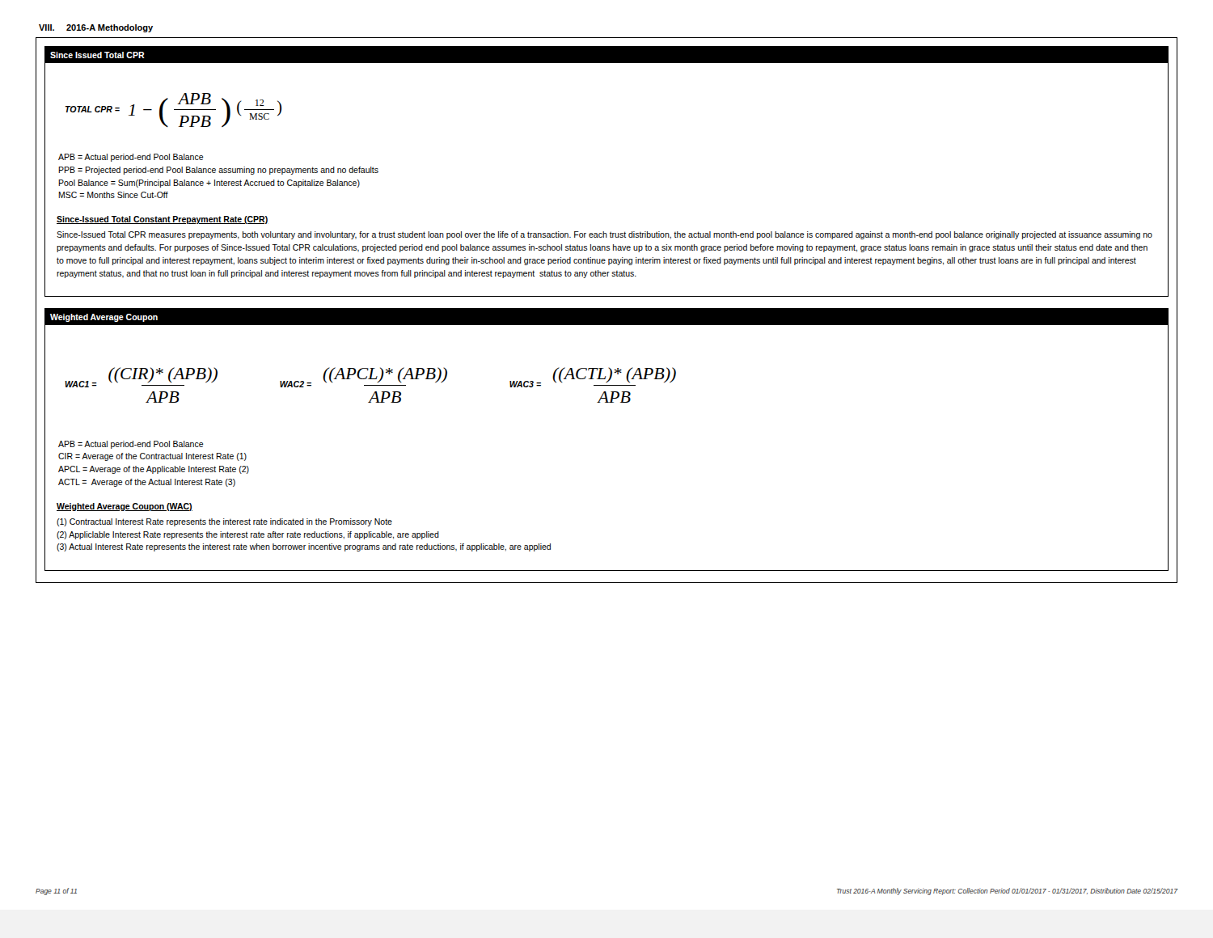VIII. 2016-A Methodology
Since Issued Total CPR
TOTAL CPR = 1 − ( APB PPB ) ( 12 MSC )
APB = Actual period-end Pool Balance
PPB = Projected period-end Pool Balance assuming no prepayments and no defaults
Pool Balance = Sum(Principal Balance + Interest Accrued to Capitalize Balance)
MSC = Months Since Cut-Off
Since-Issued Total Constant Prepayment Rate (CPR)
Since-Issued Total CPR measures prepayments, both voluntary and involuntary, for a trust student loan pool over the life of a transaction. For each trust distribution, the actual month-end pool balance is compared against a month-end pool balance originally projected at issuance assuming no prepayments and defaults. For purposes of Since-Issued Total CPR calculations, projected period end pool balance assumes in-school status loans have up to a six month grace period before moving to repayment, grace status loans remain in grace status until their status end date and then to move to full principal and interest repayment, loans subject to interim interest or fixed payments during their in-school and grace period continue paying interim interest or fixed payments until full principal and interest repayment begins, all other trust loans are in full principal and interest repayment status, and that no trust loan in full principal and interest repayment moves from full principal and interest repayment status to any other status.
Weighted Average Coupon
WAC1 = ((CIR)* (APB)) APB
WAC2 = ((APCL)* (APB)) APB
WAC3 = ((ACTL)* (APB)) APB
APB = Actual period-end Pool Balance
CIR = Average of the Contractual Interest Rate (1)
APCL = Average of the Applicable Interest Rate (2)
ACTL = Average of the Actual Interest Rate (3)
Weighted Average Coupon (WAC)
(1) Contractual Interest Rate represents the interest rate indicated in the Promissory Note
(2) Appliclable Interest Rate represents the interest rate after rate reductions, if applicable, are applied
(3) Actual Interest Rate represents the interest rate when borrower incentive programs and rate reductions, if applicable, are applied
Page 11 of 11
Trust 2016-A Monthly Servicing Report: Collection Period 01/01/2017 - 01/31/2017, Distribution Date 02/15/2017